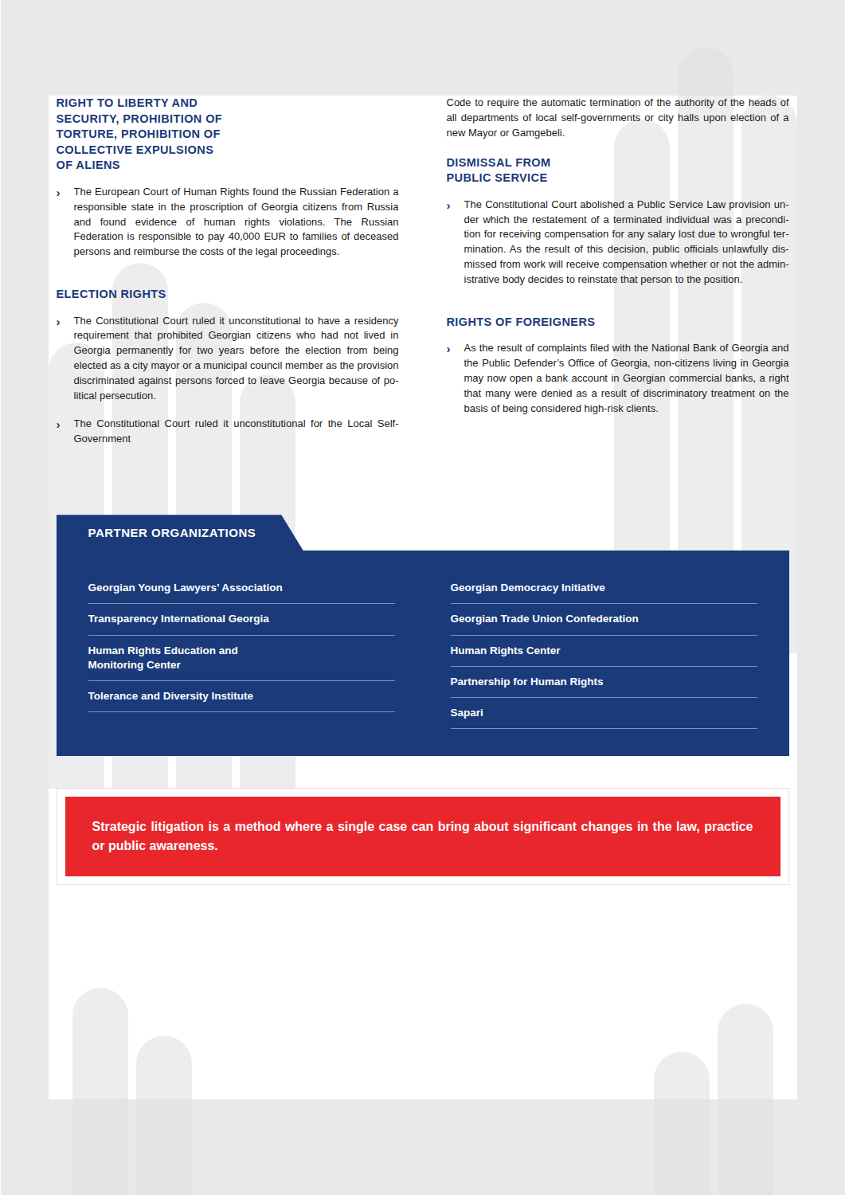RIGHT TO LIBERTY AND
SECURITY, PROHIBITION OF
TORTURE, PROHIBITION OF
COLLECTIVE EXPULSIONS
OF ALIENS
The European Court of Human Rights found the Russian Federation a responsible state in the proscription of Georgia citizens from Russia and found evidence of human rights violations. The Russian Federation is responsible to pay 40,000 EUR to families of deceased persons and reimburse the costs of the legal proceedings.
ELECTION RIGHTS
The Constitutional Court ruled it unconstitutional to have a residency requirement that prohibited Georgian citizens who had not lived in Georgia permanently for two years before the election from being elected as a city mayor or a municipal council member as the provision discriminated against persons forced to leave Georgia because of political persecution.
The Constitutional Court ruled it unconstitutional for the Local Self-Government
Code to require the automatic termination of the authority of the heads of all departments of local self-governments or city halls upon election of a new Mayor or Gamgebeli.
DISMISSAL FROM
PUBLIC SERVICE
The Constitutional Court abolished a Public Service Law provision under which the restatement of a terminated individual was a precondition for receiving compensation for any salary lost due to wrongful termination. As the result of this decision, public officials unlawfully dismissed from work will receive compensation whether or not the administrative body decides to reinstate that person to the position.
RIGHTS OF FOREIGNERS
As the result of complaints filed with the National Bank of Georgia and the Public Defender’s Office of Georgia, non-citizens living in Georgia may now open a bank account in Georgian commercial banks, a right that many were denied as a result of discriminatory treatment on the basis of being considered high-risk clients.
PARTNER ORGANIZATIONS
Georgian Young Lawyers’ Association
Transparency International Georgia
Human Rights Education and
Monitoring Center
Tolerance and Diversity Institute
Georgian Democracy Initiative
Georgian Trade Union Confederation
Human Rights Center
Partnership for Human Rights
Sapari
Strategic litigation is a method where a single case can bring about significant changes in the law, practice or public awareness.